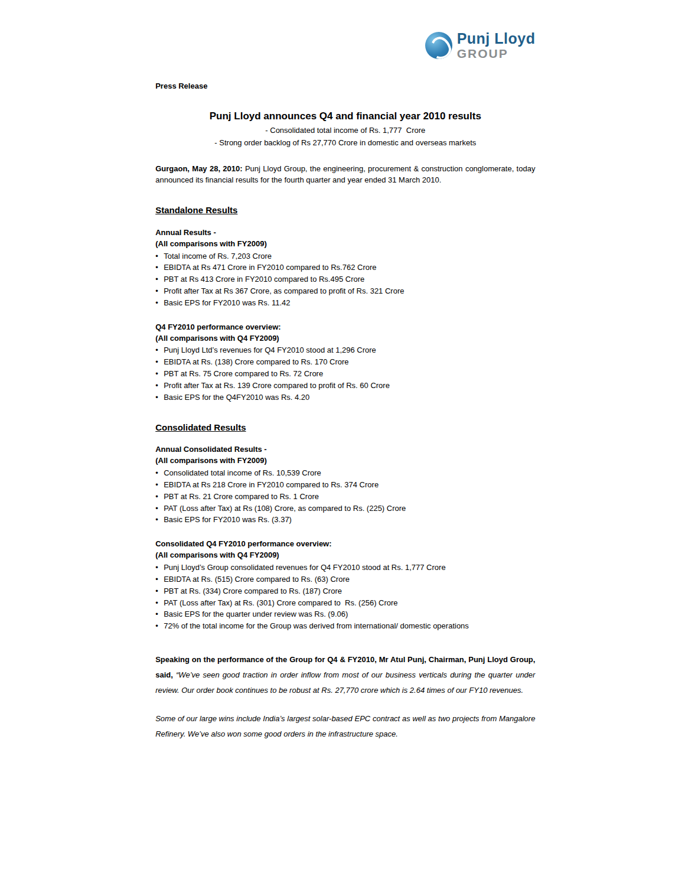Punj Lloyd GROUP
Press Release
Punj Lloyd announces Q4 and financial year 2010 results
- Consolidated total income of Rs. 1,777 Crore
- Strong order backlog of Rs 27,770 Crore in domestic and overseas markets
Gurgaon, May 28, 2010: Punj Lloyd Group, the engineering, procurement & construction conglomerate, today announced its financial results for the fourth quarter and year ended 31 March 2010.
Standalone Results
Annual Results -
(All comparisons with FY2009)
Total income of Rs. 7,203 Crore
EBIDTA at Rs 471 Crore in FY2010 compared to Rs.762 Crore
PBT at Rs 413 Crore in FY2010 compared to Rs.495 Crore
Profit after Tax at Rs 367 Crore, as compared to profit of Rs. 321 Crore
Basic EPS for FY2010 was Rs. 11.42
Q4 FY2010 performance overview:
(All comparisons with Q4 FY2009)
Punj Lloyd Ltd’s revenues for Q4 FY2010 stood at 1,296 Crore
EBIDTA at Rs. (138) Crore compared to Rs. 170 Crore
PBT at Rs. 75 Crore compared to Rs. 72 Crore
Profit after Tax at Rs. 139 Crore compared to profit of Rs. 60 Crore
Basic EPS for the Q4FY2010 was Rs. 4.20
Consolidated Results
Annual Consolidated Results -
(All comparisons with FY2009)
Consolidated total income of Rs. 10,539 Crore
EBIDTA at Rs 218 Crore in FY2010 compared to Rs. 374 Crore
PBT at Rs. 21 Crore compared to Rs. 1 Crore
PAT (Loss after Tax) at Rs (108) Crore, as compared to Rs. (225) Crore
Basic EPS for FY2010 was Rs. (3.37)
Consolidated Q4 FY2010 performance overview:
(All comparisons with Q4 FY2009)
Punj Lloyd’s Group consolidated revenues for Q4 FY2010 stood at Rs. 1,777 Crore
EBIDTA at Rs. (515) Crore compared to Rs. (63) Crore
PBT at Rs. (334) Crore compared to Rs. (187) Crore
PAT (Loss after Tax) at Rs. (301) Crore compared to Rs. (256) Crore
Basic EPS for the quarter under review was Rs. (9.06)
72% of the total income for the Group was derived from international/ domestic operations
Speaking on the performance of the Group for Q4 & FY2010, Mr Atul Punj, Chairman, Punj Lloyd Group, said, “We’ve seen good traction in order inflow from most of our business verticals during the quarter under review. Our order book continues to be robust at Rs. 27,770 crore which is 2.64 times of our FY10 revenues.
Some of our large wins include India’s largest solar-based EPC contract as well as two projects from Mangalore Refinery. We’ve also won some good orders in the infrastructure space.